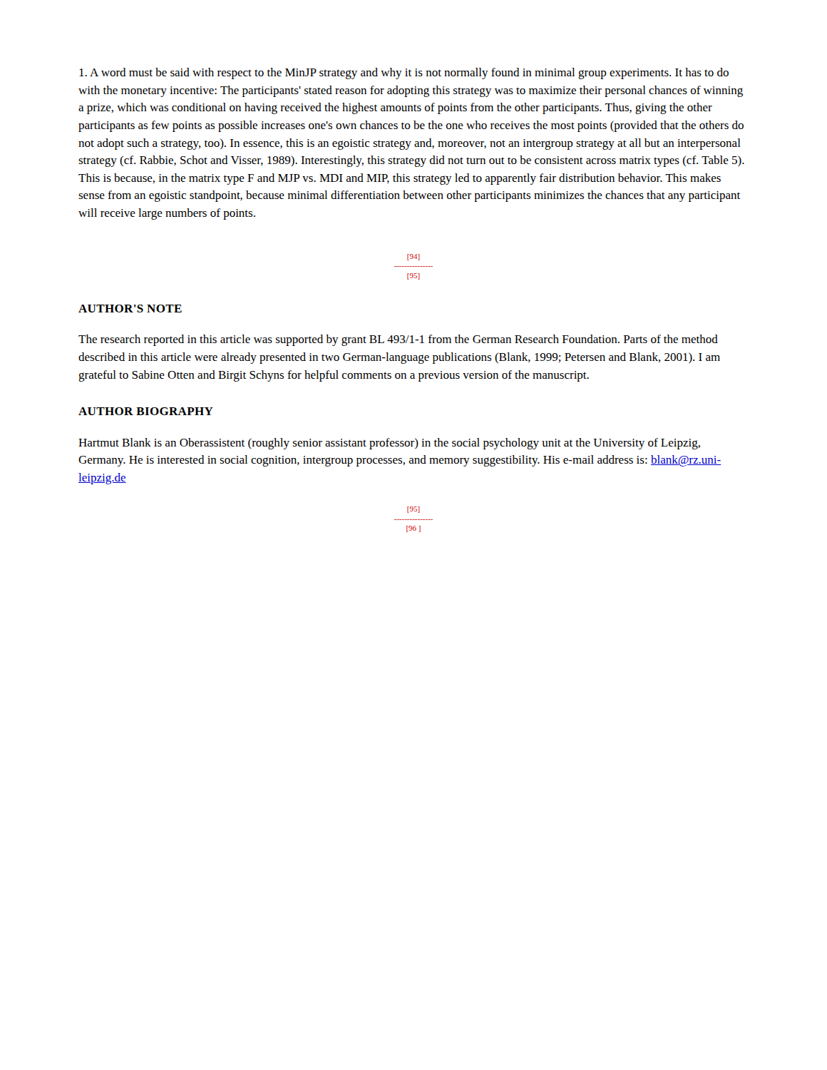1. A word must be said with respect to the MinJP strategy and why it is not normally found in minimal group experiments. It has to do with the monetary incentive: The participants' stated reason for adopting this strategy was to maximize their personal chances of winning a prize, which was conditional on having received the highest amounts of points from the other participants. Thus, giving the other participants as few points as possible increases one's own chances to be the one who receives the most points (provided that the others do not adopt such a strategy, too). In essence, this is an egoistic strategy and, moreover, not an intergroup strategy at all but an interpersonal strategy (cf. Rabbie, Schot and Visser, 1989). Interestingly, this strategy did not turn out to be consistent across matrix types (cf. Table 5). This is because, in the matrix type F and MJP vs. MDI and MIP, this strategy led to apparently fair distribution behavior. This makes sense from an egoistic standpoint, because minimal differentiation between other participants minimizes the chances that any participant will receive large numbers of points.
[94]
---------------
[95]
AUTHOR'S NOTE
The research reported in this article was supported by grant BL 493/1-1 from the German Research Foundation. Parts of the method described in this article were already presented in two German-language publications (Blank, 1999; Petersen and Blank, 2001). I am grateful to Sabine Otten and Birgit Schyns for helpful comments on a previous version of the manuscript.
AUTHOR BIOGRAPHY
Hartmut Blank is an Oberassistent (roughly senior assistant professor) in the social psychology unit at the University of Leipzig, Germany. He is interested in social cognition, intergroup processes, and memory suggestibility. His e-mail address is: blank@rz.uni-leipzig.de
[95]
---------------
[96 ]